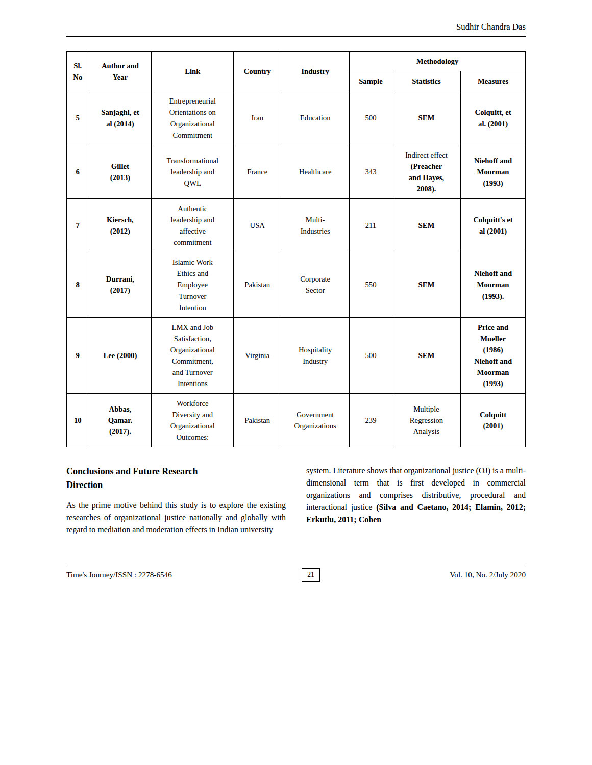Sudhir Chandra Das
| Sl. No | Author and Year | Link | Country | Industry | Methodology |
| --- | --- | --- | --- | --- | --- |
| Sample | Statistics | Measures |
| 5 | Sanjaghi, et al (2014) | Entrepreneurial Orientations on Organizational Commitment | Iran | Education | 500 | SEM | Colquitt, et al. (2001) |
| 6 | Gillet (2013) | Transformational leadership and QWL | France | Healthcare | 343 | Indirect effect (Preacher and Hayes, 2008). | Niehoff and Moorman (1993) |
| 7 | Kiersch, (2012) | Authentic leadership and affective commitment | USA | Multi- Industries | 211 | SEM | Colquitt's et al (2001) |
| 8 | Durrani, (2017) | Islamic Work Ethics and Employee Turnover Intention | Pakistan | Corporate Sector | 550 | SEM | Niehoff and Moorman (1993). |
| 9 | Lee (2000) | LMX and Job Satisfaction, Organizational Commitment, and Turnover Intentions | Virginia | Hospitality Industry | 500 | SEM | Price and Mueller (1986) Niehoff and Moorman (1993) |
| 10 | Abbas, Qamar. (2017). | Workforce Diversity and Organizational Outcomes: | Pakistan | Government Organizations | 239 | Multiple Regression Analysis | Colquitt (2001) |
Conclusions and Future Research
Direction
As the prime motive behind this study is to explore the existing researches of organizational justice nationally and globally with regard to mediation and moderation effects in Indian university
system. Literature shows that organizational justice (OJ) is a multi-dimensional term that is first developed in commercial organizations and comprises distributive, procedural and interactional justice (Silva and Caetano, 2014; Elamin, 2012; Erkutlu, 2011; Cohen
Time's Journey/ISSN : 2278-6546 21 Vol. 10, No. 2/July 2020